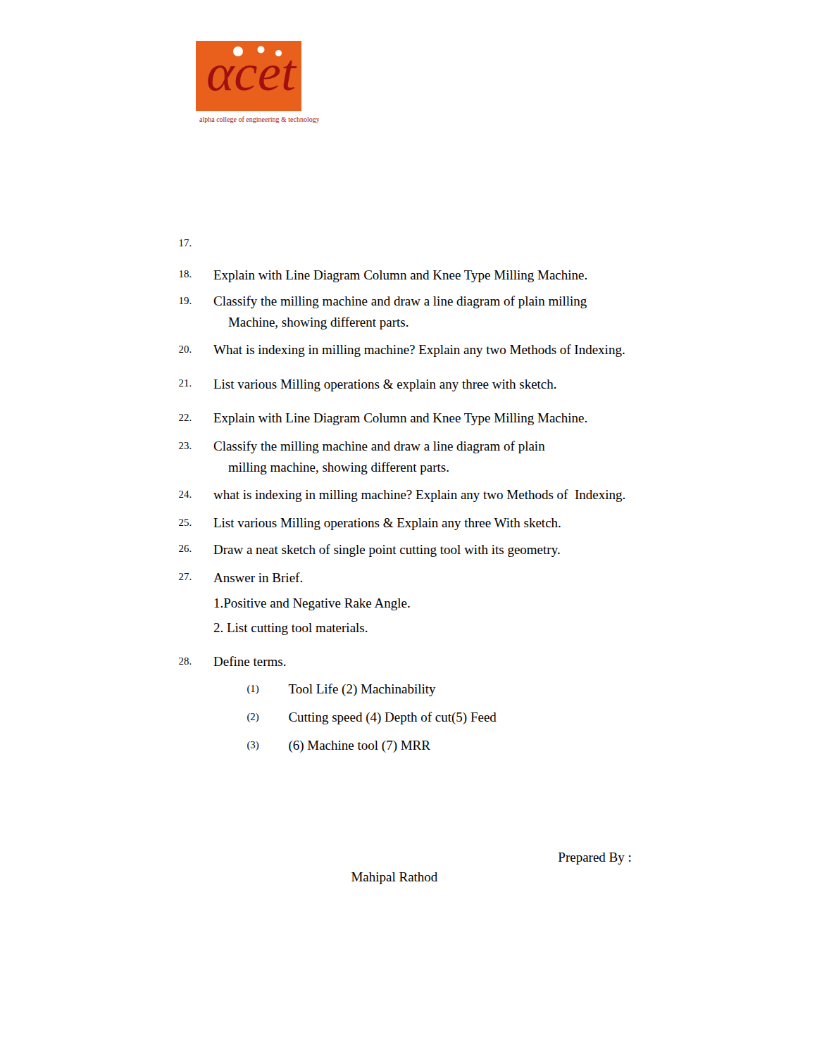17.
18. Explain with Line Diagram Column and Knee Type Milling Machine.
19. Classify the milling machine and draw a line diagram of plain milling Machine, showing different parts.
20. What is indexing in milling machine? Explain any two Methods of Indexing.
21. List various Milling operations & explain any three with sketch.
22. Explain with Line Diagram Column and Knee Type Milling Machine.
23. Classify the milling machine and draw a line diagram of plain milling machine, showing different parts.
24. what is indexing in milling machine? Explain any two Methods of Indexing.
25. List various Milling operations & Explain any three With sketch.
26. Draw a neat sketch of single point cutting tool with its geometry.
27. Answer in Brief.
1.Positive and Negative Rake Angle.
2. List cutting tool materials.
28. Define terms.
(1) Tool Life (2) Machinability
(2) Cutting speed (4) Depth of cut(5) Feed
(3)(6) Machine tool (7) MRR
Prepared By :
Mahipal Rathod